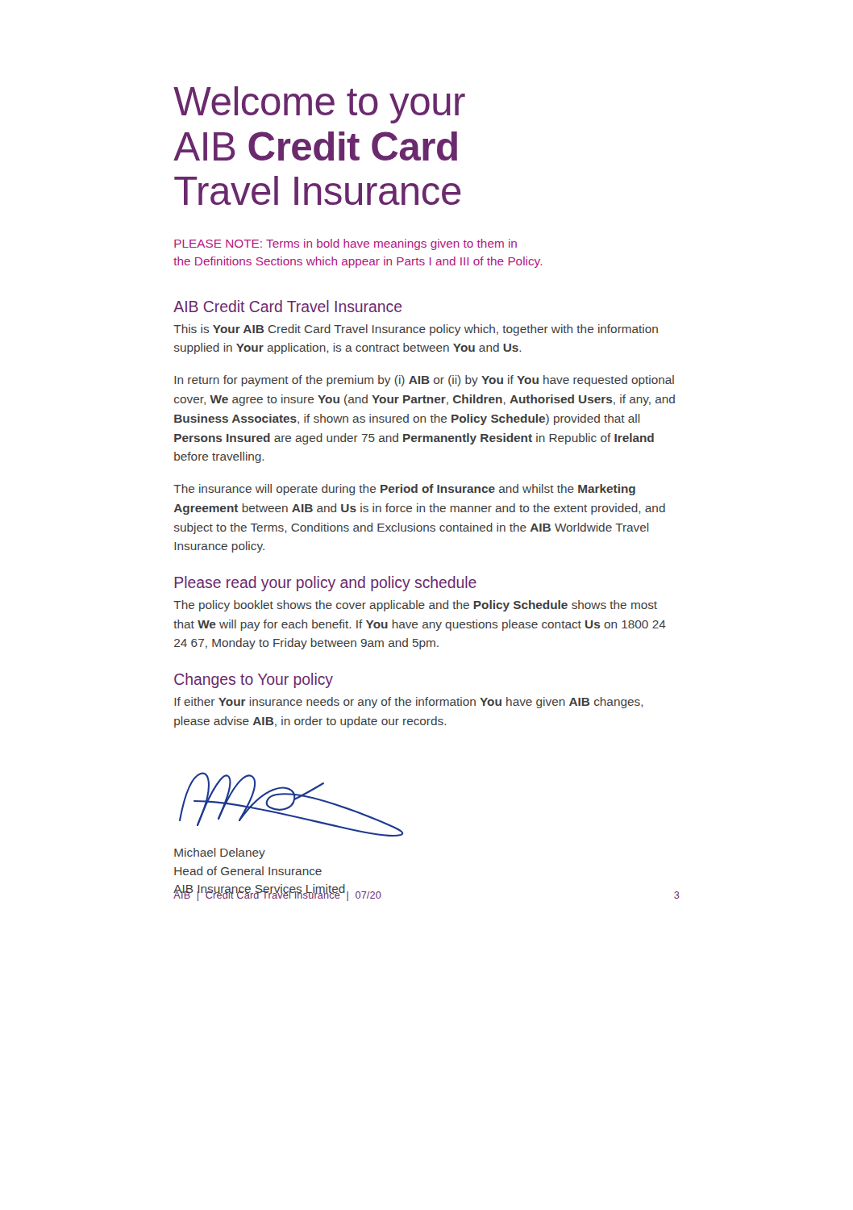Welcome to your
AIB Credit Card
Travel Insurance
PLEASE NOTE: Terms in bold have meanings given to them in
the Definitions Sections which appear in Parts I and III of the Policy.
AIB Credit Card Travel Insurance
This is Your AIB Credit Card Travel Insurance policy which, together with the information supplied in Your application, is a contract between You and Us.
In return for payment of the premium by (i) AIB or (ii) by You if You have requested optional cover, We agree to insure You (and Your Partner, Children, Authorised Users, if any, and Business Associates, if shown as insured on the Policy Schedule) provided that all Persons Insured are aged under 75 and Permanently Resident in Republic of Ireland before travelling.
The insurance will operate during the Period of Insurance and whilst the Marketing Agreement between AIB and Us is in force in the manner and to the extent provided, and subject to the Terms, Conditions and Exclusions contained in the AIB Worldwide Travel Insurance policy.
Please read your policy and policy schedule
The policy booklet shows the cover applicable and the Policy Schedule shows the most that We will pay for each benefit. If You have any questions please contact Us on 1800 24 24 67, Monday to Friday between 9am and 5pm.
Changes to Your policy
If either Your insurance needs or any of the information You have given AIB changes, please advise AIB, in order to update our records.
Michael Delaney
Head of General Insurance
AIB Insurance Services Limited
AIB | Credit Card Travel Insurance | 07/20
3